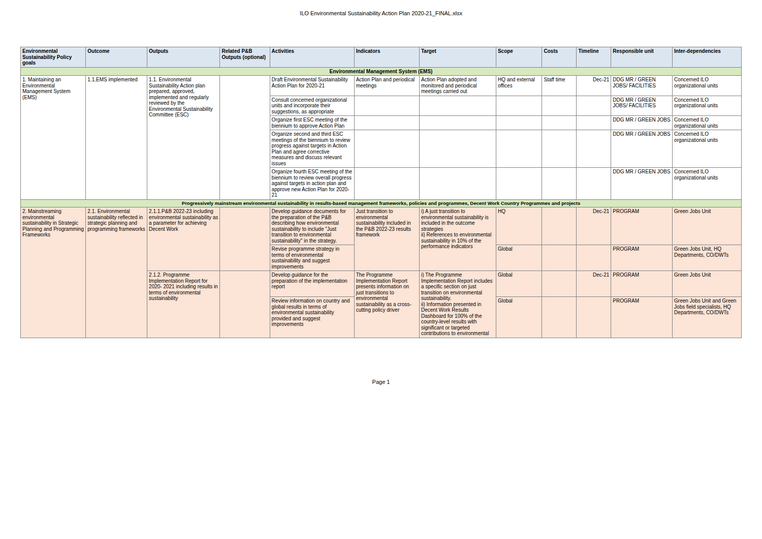ILO Environmental Sustainability Action Plan 2020-21_FINAL.xlsx
| Environmental Sustainability Policy goals | Outcome | Outputs | Related P&B Outputs (optional) | Activities | Indicators | Target | Scope | Costs | Timeline | Responsible unit | Inter-dependencies |
| --- | --- | --- | --- | --- | --- | --- | --- | --- | --- | --- | --- |
| Environmental Management System (EMS) |
| 1. Maintaining an Environmental Management System (EMS) | 1.1.EMS implemented | 1.1. Environmental Sustainability Action plan prepared, approved, implemented and regularly reviewed by the Environmental Sustainability Committee (ESC) | | Draft Environmental Sustainability Action Plan for 2020-21 | Action Plan and periodical meetings | Action Plan adopted and monitored and periodical meetings carried out | HQ and external offices | Staff time | Dec-21 | DDG MR / GREEN JOBS/ FACILITIES | Concerned ILO organizational units |
| Consult concerned organizational units and incorporate their suggestions, as appropriate | | | | | | DDG MR / GREEN JOBS/ FACILITIES | Concerned ILO organizational units |
| Organize first ESC meeting of the biennium to approve Action Plan | | | | | | DDG MR / GREEN JOBS | Concerned ILO organizational units |
| Organize second and third ESC meetings of the biennium to review progress against targets in Action Plan and agree corrective measures and discuss relevant issues | | | | | | DDG MR / GREEN JOBS | Concerned ILO organizational units |
| Organize fourth ESC meeting of the biennium to review overall progress against targets in action plan and approve new Action Plan for 2020-21 | | | | | | DDG MR / GREEN JOBS | Concerned ILO organizational units |
| Progressively mainstream environmental sustainability in results-based management frameworks, policies and programmes, Decent Work Country Programmes and projects |
| 2. Mainstreaming environmental sustainability in Strategic Planning and Programming Frameworks | 2.1. Environmental sustainability reflected in strategic planning and programming frameworks | 2.1.1.P&B 2022-23 including environmental sustainability as a parameter for achieving Decent Work | | Develop guidance documents for the preparation of the P&B describing how environmental sustainability to include "Just transition to environmental sustainability" in the strategy. | Just transition to environmental sustainability included in the P&B 2022-23 results framework | i) A just transition to environmental sustainability is included in the outcome strategies ii) References to environmental sustainability in 10% of the performance indicators | HQ | | Dec-21 | PROGRAM | Green Jobs Unit |
| Revise programme strategy in terms of environmental sustainability and suggest improvements | Global | | | PROGRAM | Green Jobs Unit, HQ Departments, CO/DWTs |
| 2.1.2. Programme Implementation Report for 2020- 2021 including results in terms of environmental sustainability | | Develop guidance for the preparation of the implementation report | The Programme Implementation Report presents information on just transitions to environmental sustainability as a cross-cutting policy driver | i) The Programme Implementation Report includes a specific section on just transition on environmental sustainability. ii) Information presented in Decent Work Results Dashboard for 100% of the country-level results with significant or targeted contributions to environmental | Global | | Dec-21 | PROGRAM | Green Jobs Unit |
| Review information on country and global results in terms of environmental sustainability provided and suggest improvements | Global | | | PROGRAM | Green Jobs Unit and Green Jobs field specialists, HQ Departments, CO/DWTs |
Page 1